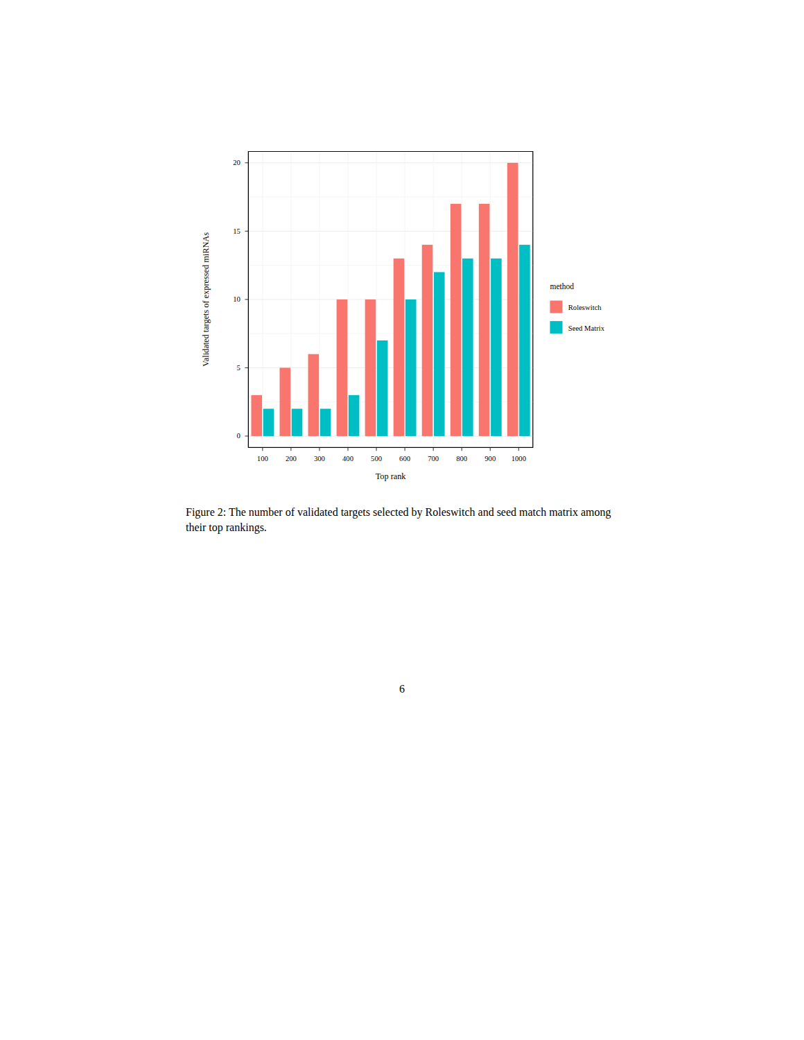Grouped bar chart of validated targets of expressed miRNAs by top rank For top ranks 100 to 1000, Roleswitch values are 3, 5, 6, 10, 10, 13, 14, 17, 17, 20 and Seed Matrix values are 2, 2, 2, 3, 7, 10, 12, 13, 13, 14. 0 5 10 15 20 100 200 300 400 500 600 700 800 900 1000 Top rank Validated targets of expressed miRNAs method Roleswitch Seed Matrix
Figure 2: The number of validated targets selected by Roleswitch and seed match matrix among their top rankings.
6